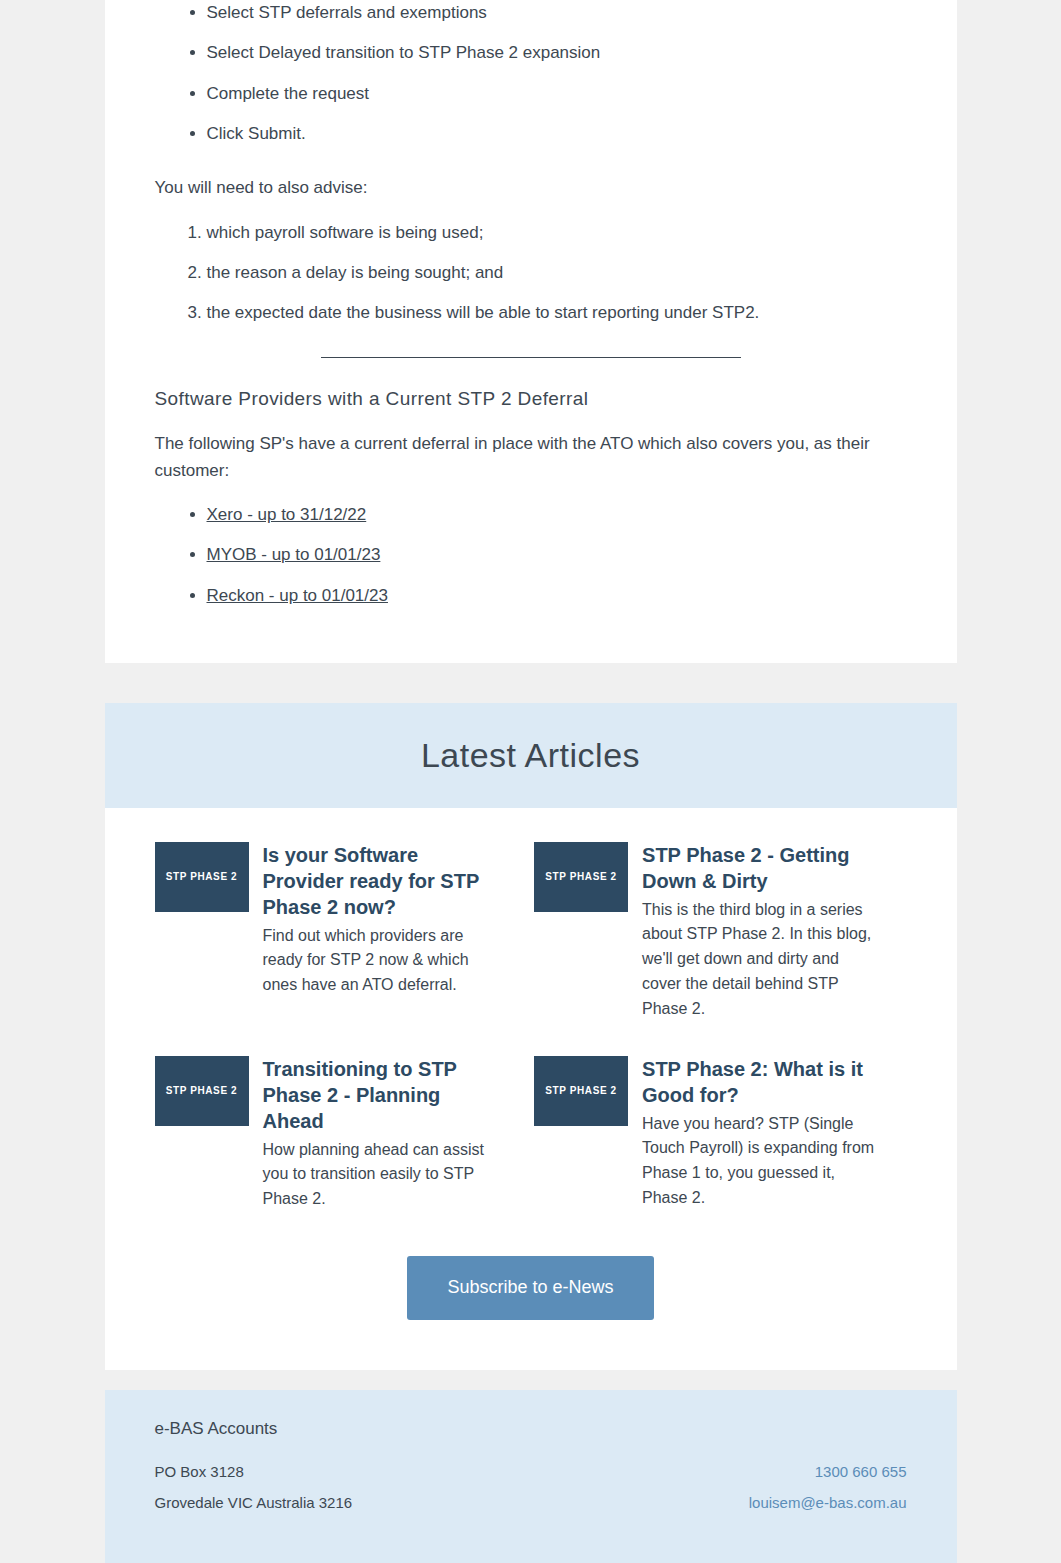Select STP deferrals and exemptions
Select Delayed transition to STP Phase 2 expansion
Complete the request
Click Submit.
You will need to also advise:
which payroll software is being used;
the reason a delay is being sought; and
the expected date the business will be able to start reporting under STP2.
Software Providers with a Current STP 2 Deferral
The following SP's have a current deferral in place with the ATO which also covers you, as their customer:
Xero - up to 31/12/22
MYOB - up to 01/01/23
Reckon - up to 01/01/23
Latest Articles
| STP PHASE 2 | Is your Software Provider ready for STP Phase 2 now? Find out which providers are ready for STP 2 now & which ones have an ATO deferral. | STP PHASE 2 | STP Phase 2 - Getting Down & Dirty This is the third blog in a series about STP Phase 2. In this blog, we'll get down and dirty and cover the detail behind STP Phase 2. |
| STP PHASE 2 | Transitioning to STP Phase 2 - Planning Ahead How planning ahead can assist you to transition easily to STP Phase 2. | STP PHASE 2 | STP Phase 2: What is it Good for? Have you heard? STP (Single Touch Payroll) is expanding from Phase 1 to, you guessed it, Phase 2. |
Subscribe to e-News
e-BAS Accounts
| PO Box 3128 | 1300 660 655 |
| Grovedale VIC Australia 3216 | louisem@e-bas.com.au |